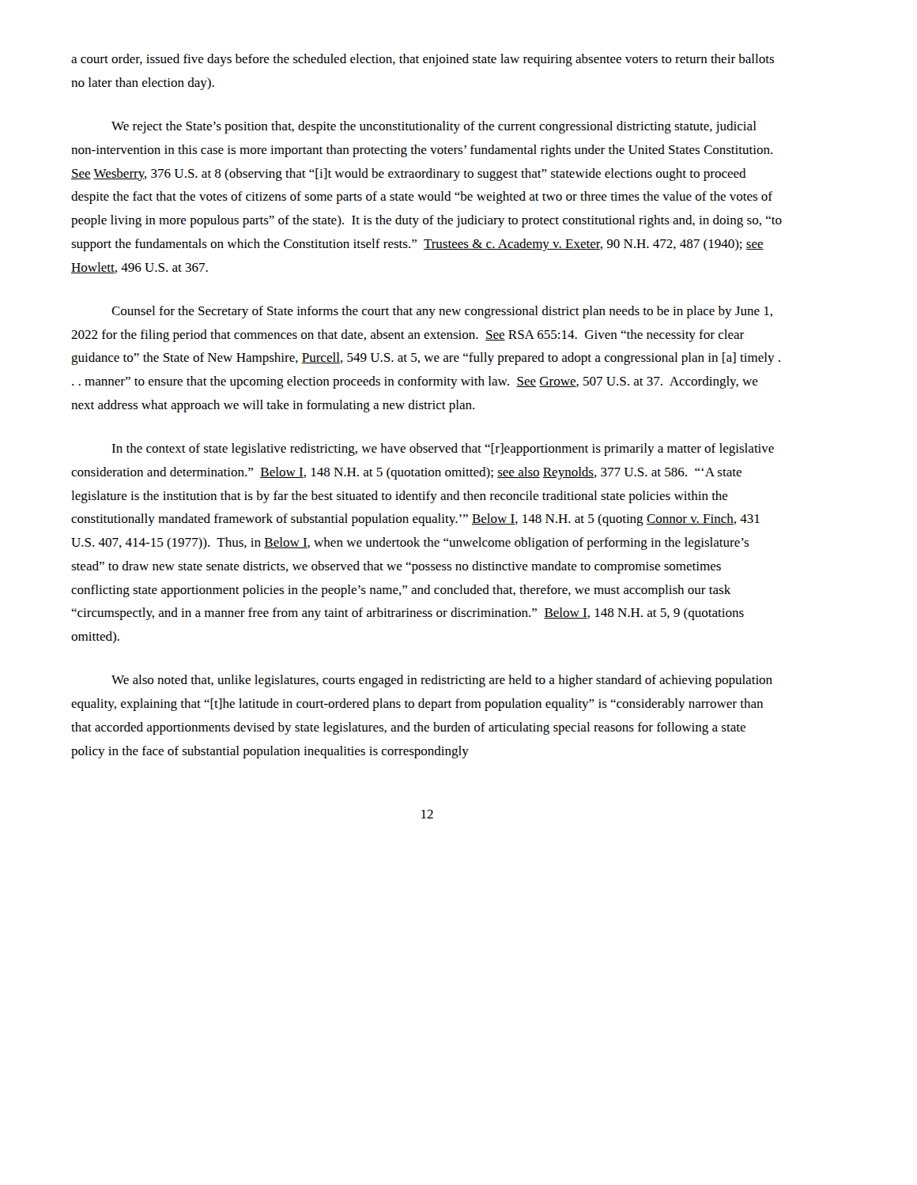a court order, issued five days before the scheduled election, that enjoined state law requiring absentee voters to return their ballots no later than election day).
We reject the State’s position that, despite the unconstitutionality of the current congressional districting statute, judicial non-intervention in this case is more important than protecting the voters’ fundamental rights under the United States Constitution. See Wesberry, 376 U.S. at 8 (observing that “[i]t would be extraordinary to suggest that” statewide elections ought to proceed despite the fact that the votes of citizens of some parts of a state would “be weighted at two or three times the value of the votes of people living in more populous parts” of the state). It is the duty of the judiciary to protect constitutional rights and, in doing so, “to support the fundamentals on which the Constitution itself rests.” Trustees & c. Academy v. Exeter, 90 N.H. 472, 487 (1940); see Howlett, 496 U.S. at 367.
Counsel for the Secretary of State informs the court that any new congressional district plan needs to be in place by June 1, 2022 for the filing period that commences on that date, absent an extension. See RSA 655:14. Given “the necessity for clear guidance to” the State of New Hampshire, Purcell, 549 U.S. at 5, we are “fully prepared to adopt a congressional plan in [a] timely . . . manner” to ensure that the upcoming election proceeds in conformity with law. See Growe, 507 U.S. at 37. Accordingly, we next address what approach we will take in formulating a new district plan.
In the context of state legislative redistricting, we have observed that “[r]eapportionment is primarily a matter of legislative consideration and determination.” Below I, 148 N.H. at 5 (quotation omitted); see also Reynolds, 377 U.S. at 586. “‘A state legislature is the institution that is by far the best situated to identify and then reconcile traditional state policies within the constitutionally mandated framework of substantial population equality.’” Below I, 148 N.H. at 5 (quoting Connor v. Finch, 431 U.S. 407, 414-15 (1977)). Thus, in Below I, when we undertook the “unwelcome obligation of performing in the legislature’s stead” to draw new state senate districts, we observed that we “possess no distinctive mandate to compromise sometimes conflicting state apportionment policies in the people’s name,” and concluded that, therefore, we must accomplish our task “circumspectly, and in a manner free from any taint of arbitrariness or discrimination.” Below I, 148 N.H. at 5, 9 (quotations omitted).
We also noted that, unlike legislatures, courts engaged in redistricting are held to a higher standard of achieving population equality, explaining that “[t]he latitude in court-ordered plans to depart from population equality” is “considerably narrower than that accorded apportionments devised by state legislatures, and the burden of articulating special reasons for following a state policy in the face of substantial population inequalities is correspondingly
12